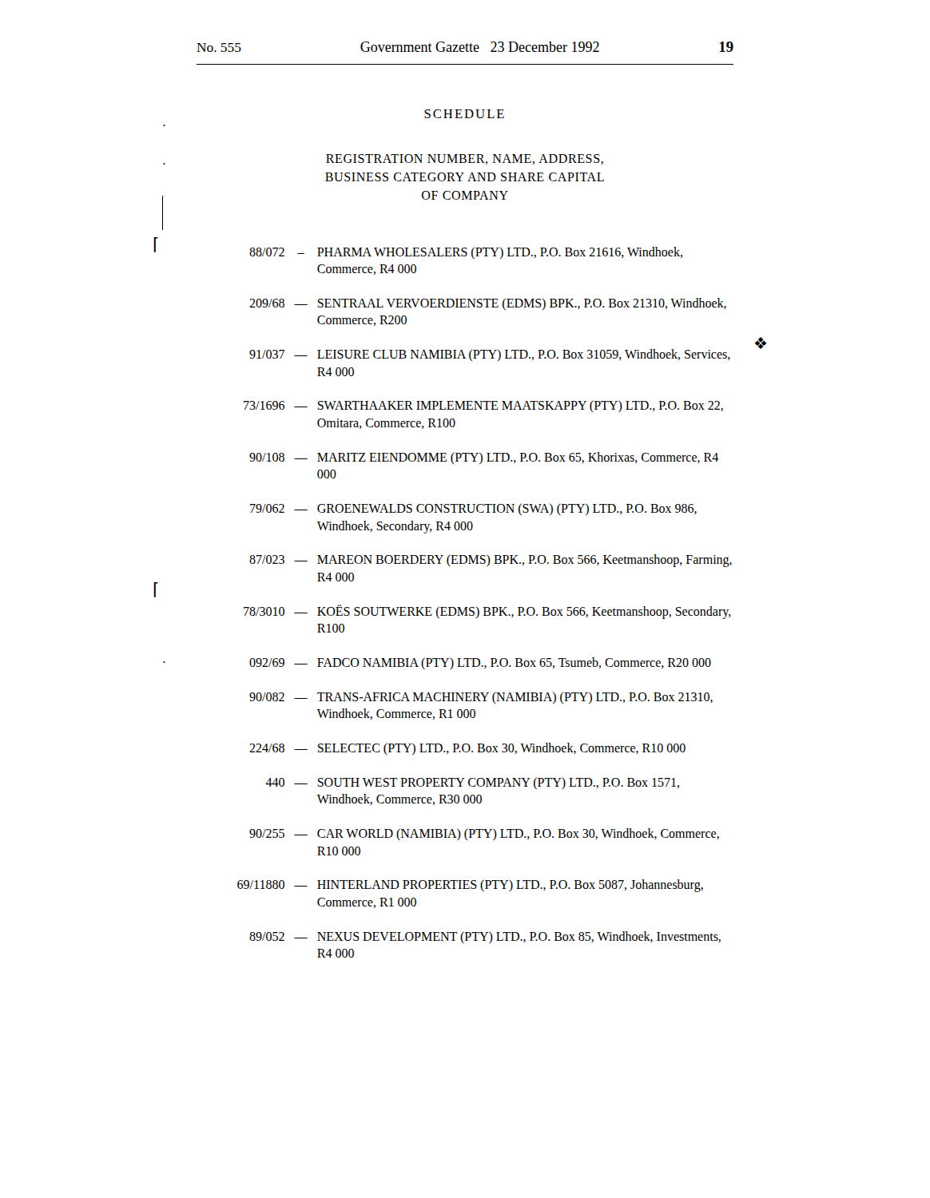No. 555
Government Gazette 23 December 1992
19
·
·
⌈
⌈
·
❖
SCHEDULE
REGISTRATION NUMBER, NAME, ADDRESS,
BUSINESS CATEGORY AND SHARE CAPITAL
OF COMPANY
| 88/072 | – | PHARMA WHOLESALERS (PTY) LTD., P.O. Box 21616, Windhoek, Commerce, R4 000 |
| 209/68 | — | SENTRAAL VERVOERDIENSTE (EDMS) BPK., P.O. Box 21310, Windhoek, Commerce, R200 |
| 91/037 | — | LEISURE CLUB NAMIBIA (PTY) LTD., P.O. Box 31059, Windhoek, Services, R4 000 |
| 73/1696 | — | SWARTHAAKER IMPLEMENTE MAATSKAPPY (PTY) LTD., P.O. Box 22, Omitara, Commerce, R100 |
| 90/108 | — | MARITZ EIENDOMME (PTY) LTD., P.O. Box 65, Khorixas, Commerce, R4 000 |
| 79/062 | — | GROENEWALDS CONSTRUCTION (SWA) (PTY) LTD., P.O. Box 986, Windhoek, Secondary, R4 000 |
| 87/023 | — | MAREON BOERDERY (EDMS) BPK., P.O. Box 566, Keetmanshoop, Farming, R4 000 |
| 78/3010 | — | KOËS SOUTWERKE (EDMS) BPK., P.O. Box 566, Keetmanshoop, Secondary, R100 |
| 092/69 | — | FADCO NAMIBIA (PTY) LTD., P.O. Box 65, Tsumeb, Commerce, R20 000 |
| 90/082 | — | TRANS-AFRICA MACHINERY (NAMIBIA) (PTY) LTD., P.O. Box 21310, Windhoek, Commerce, R1 000 |
| 224/68 | — | SELECTEC (PTY) LTD., P.O. Box 30, Windhoek, Commerce, R10 000 |
| 440 | — | SOUTH WEST PROPERTY COMPANY (PTY) LTD., P.O. Box 1571, Windhoek, Commerce, R30 000 |
| 90/255 | — | CAR WORLD (NAMIBIA) (PTY) LTD., P.O. Box 30, Windhoek, Commerce, R10 000 |
| 69/11880 | — | HINTERLAND PROPERTIES (PTY) LTD., P.O. Box 5087, Johannesburg, Commerce, R1 000 |
| 89/052 | — | NEXUS DEVELOPMENT (PTY) LTD., P.O. Box 85, Windhoek, Investments, R4 000 |